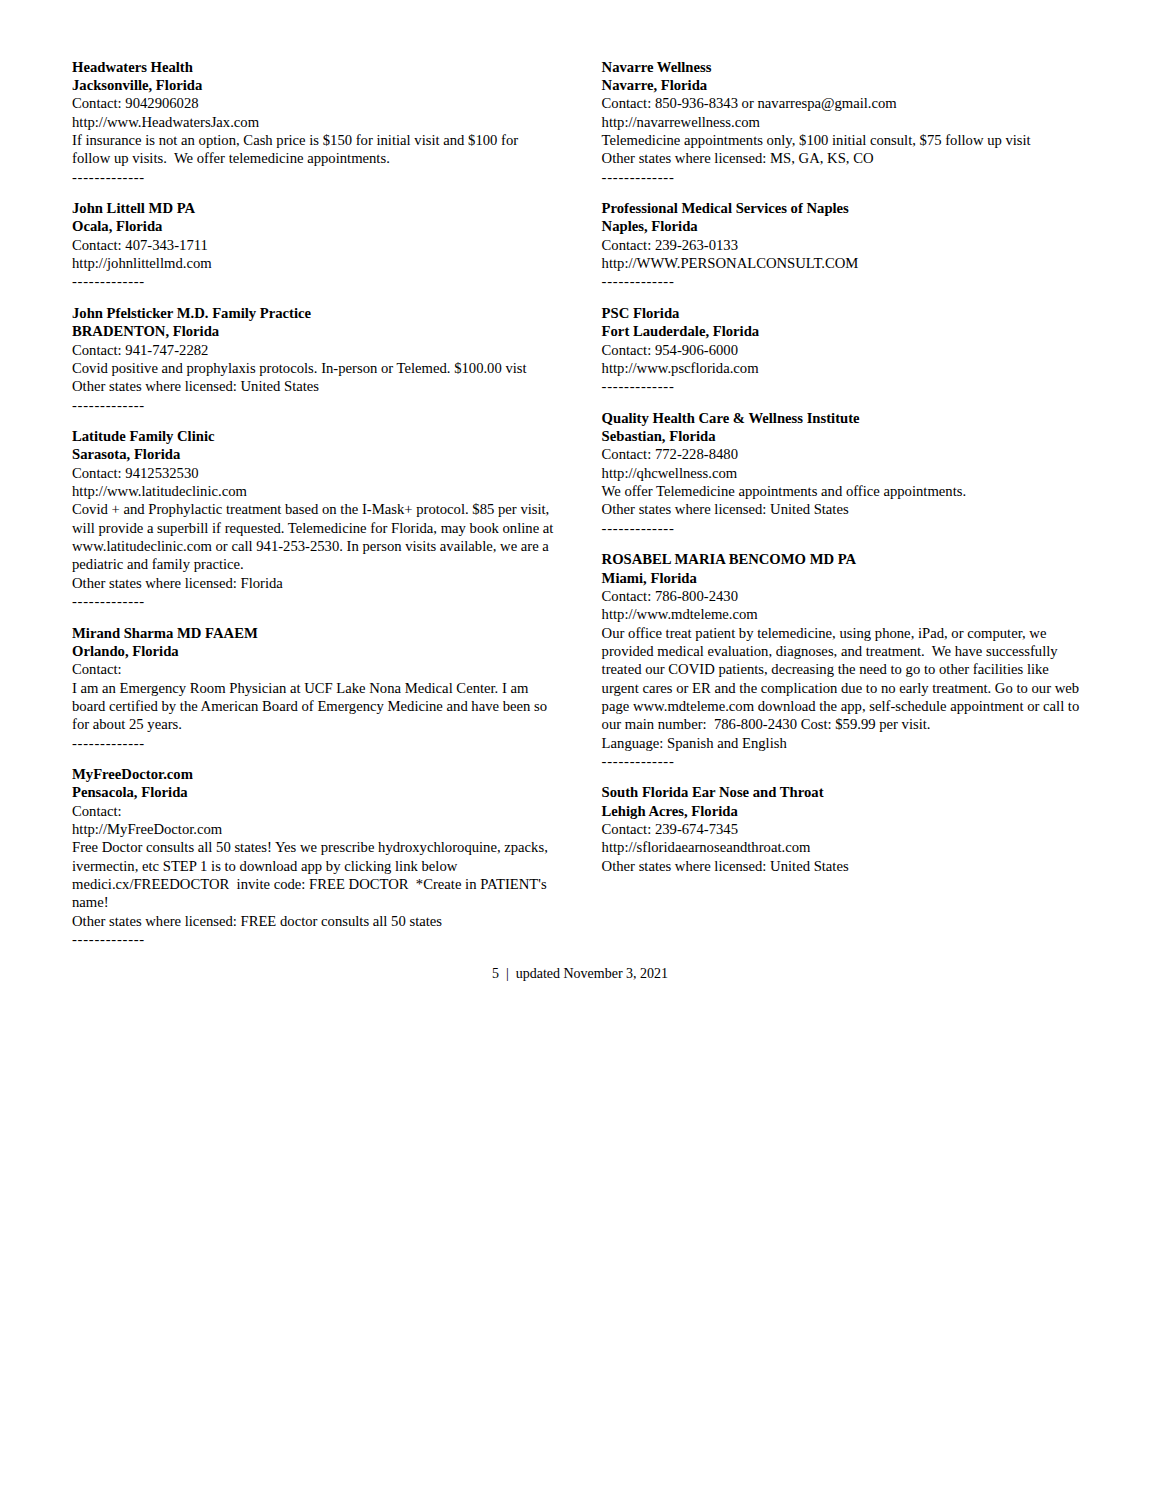Headwaters Health Jacksonville, Florida Contact: 9042906028 http://www.HeadwatersJax.com If insurance is not an option, Cash price is $150 for initial visit and $100 for follow up visits. We offer telemedicine appointments. -------------
John Littell MD PA Ocala, Florida Contact: 407-343-1711 http://johnlittellmd.com -------------
John Pfelsticker M.D. Family Practice BRADENTON, Florida Contact: 941-747-2282 Covid positive and prophylaxis protocols. In-person or Telemed. $100.00 vist Other states where licensed: United States -------------
Latitude Family Clinic Sarasota, Florida Contact: 9412532530 http://www.latitudeclinic.com Covid + and Prophylactic treatment based on the I-Mask+ protocol. $85 per visit, will provide a superbill if requested. Telemedicine for Florida, may book online at www.latitudeclinic.com or call 941-253-2530. In person visits available, we are a pediatric and family practice. Other states where licensed: Florida -------------
Mirand Sharma MD FAAEM Orlando, Florida Contact: I am an Emergency Room Physician at UCF Lake Nona Medical Center. I am board certified by the American Board of Emergency Medicine and have been so for about 25 years. -------------
MyFreeDoctor.com Pensacola, Florida Contact: http://MyFreeDoctor.com Free Doctor consults all 50 states! Yes we prescribe hydroxychloroquine, zpacks, ivermectin, etc STEP 1 is to download app by clicking link below medici.cx/FREEDOCTOR invite code: FREE DOCTOR *Create in PATIENT's name! Other states where licensed: FREE doctor consults all 50 states -------------
Navarre Wellness Navarre, Florida Contact: 850-936-8343 or navarrespa@gmail.com http://navarrewellness.com Telemedicine appointments only, $100 initial consult, $75 follow up visit Other states where licensed: MS, GA, KS, CO -------------
Professional Medical Services of Naples Naples, Florida Contact: 239-263-0133 http://WWW.PERSONALCONSULT.COM -------------
PSC Florida Fort Lauderdale, Florida Contact: 954-906-6000 http://www.pscflorida.com -------------
Quality Health Care & Wellness Institute Sebastian, Florida Contact: 772-228-8480 http://qhcwellness.com We offer Telemedicine appointments and office appointments. Other states where licensed: United States -------------
ROSABEL MARIA BENCOMO MD PA Miami, Florida Contact: 786-800-2430 http://www.mdteleme.com Our office treat patient by telemedicine, using phone, iPad, or computer, we provided medical evaluation, diagnoses, and treatment. We have successfully treated our COVID patients, decreasing the need to go to other facilities like urgent cares or ER and the complication due to no early treatment. Go to our web page www.mdteleme.com download the app, self-schedule appointment or call to our main number: 786-800-2430 Cost: $59.99 per visit. Language: Spanish and English -------------
South Florida Ear Nose and Throat Lehigh Acres, Florida Contact: 239-674-7345 http://sfloridaearnoseandthroat.com Other states where licensed: United States
5 | updated November 3, 2021